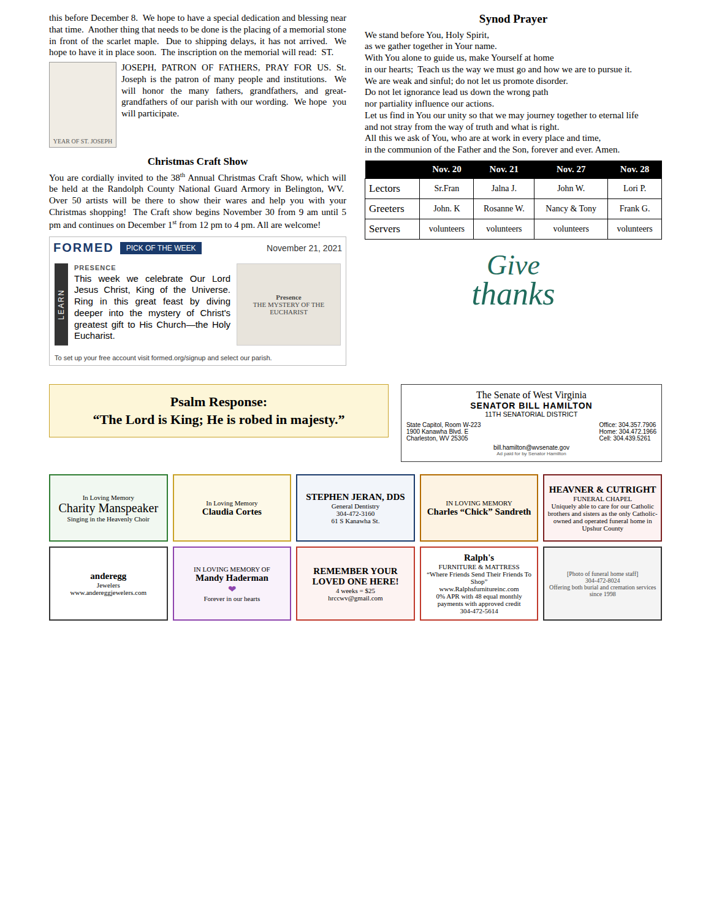this before December 8. We hope to have a special dedication and blessing near that time. Another thing that needs to be done is the placing of a memorial stone in front of the scarlet maple. Due to shipping delays, it has not arrived. We hope to have it in place soon. The inscription on the memorial will read: ST.
YEAR OF ST. JOSEPH
JOSEPH, PATRON OF FATHERS, PRAY FOR US. St. Joseph is the patron of many people and institutions. We will honor the many fathers, grandfathers, and great-grandfathers of our parish with our wording. We hope you will participate.
Christmas Craft Show
You are cordially invited to the 38th Annual Christmas Craft Show, which will be held at the Randolph County National Guard Armory in Belington, WV. Over 50 artists will be there to show their wares and help you with your Christmas shopping! The Craft show begins November 30 from 9 am until 5 pm and continues on December 1st from 12 pm to 4 pm. All are welcome!
FORMED PICK OF THE WEEK November 21, 2021
LEARN
PRESENCE
This week we celebrate Our Lord Jesus Christ, King of the Universe. Ring in this great feast by diving deeper into the mystery of Christ's greatest gift to His Church—the Holy Eucharist.
Presence
THE MYSTERY OF THE EUCHARIST
To set up your free account visit formed.org/signup and select our parish.
Synod Prayer
We stand before You, Holy Spirit,
as we gather together in Your name.
With You alone to guide us, make Yourself at home
in our hearts; Teach us the way we must go and how we are to pursue it.
We are weak and sinful; do not let us promote disorder.
Do not let ignorance lead us down the wrong path
nor partiality influence our actions.
Let us find in You our unity so that we may journey together to eternal life
and not stray from the way of truth and what is right.
All this we ask of You, who are at work in every place and time,
in the communion of the Father and the Son, forever and ever. Amen.
| | Nov. 20 | Nov. 21 | Nov. 27 | Nov. 28 |
| --- | --- | --- | --- | --- |
| Lectors | Sr.Fran | Jalna J. | John W. | Lori P. |
| Greeters | John. K | Rosanne W. | Nancy & Tony | Frank G. |
| Servers | volunteers | volunteers | volunteers | volunteers |
Give thanks
Psalm Response:
“The Lord is King; He is robed in majesty.”
The Senate of West Virginia
SENATOR BILL HAMILTON
11TH SENATORIAL DISTRICT
State Capitol, Room W-223
1900 Kanawha Blvd. E
Charleston, WV 25305
Office: 304.357.7906
Home: 304.472.1966
Cell: 304.439.5261
bill.hamilton@wvsenate.gov
Ad paid for by Senator Hamilton
In Loving Memory
Charity Manspeaker
Singing in the Heavenly Choir
In Loving Memory
Claudia Cortes
STEPHEN JERAN, DDS
General Dentistry
304-472-3160
61 S Kanawha St.
IN LOVING MEMORY
Charles “Chick” Sandreth
HEAVNER & CUTRIGHT
FUNERAL CHAPEL
Uniquely able to care for our Catholic brothers and sisters as the only Catholic-owned and operated funeral home in Upshur County
anderegg
Jewelers
www.andereggjewelers.com
IN LOVING MEMORY OF
Mandy Haderman
❤
Forever in our hearts
REMEMBER YOUR LOVED ONE HERE!
4 weeks = $25
hrccwv@gmail.com
Ralph's
FURNITURE & MATTRESS
“Where Friends Send Their Friends To Shop”
www.Ralphsfurnitureinc.com
0% APR with 48 equal monthly payments with approved credit
304-472-5614
[Photo of funeral home staff]
304-472-8024
Offering both burial and cremation services since 1998